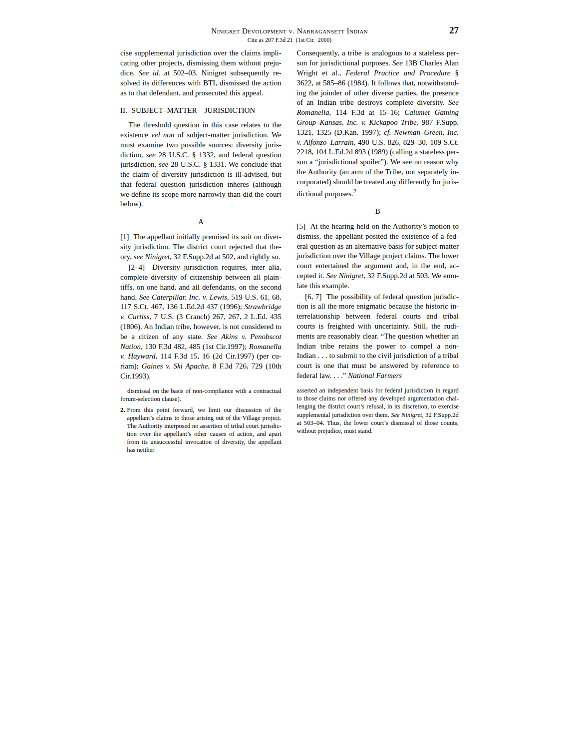27
Ninigret Devolopment v. Narragansett Indian
Cite as 207 F.3d 21 (1st Cir. 2000)
cise supplemental jurisdiction over the claims implicating other projects, dismissing them without prejudice. See id. at 502–03. Ninigret subsequently resolved its differences with BTI, dismissed the action as to that defendant, and prosecuted this appeal.
II.
SUBJECT–MATTER JURISDICTION
The threshold question in this case relates to the existence vel non of subject-matter jurisdiction. We must examine two possible sources: diversity jurisdiction, see 28 U.S.C. § 1332, and federal question jurisdiction, see 28 U.S.C. § 1331. We conclude that the claim of diversity jurisdiction is ill-advised, but that federal question jurisdiction inheres (although we define its scope more narrowly than did the court below).
A
[1] The appellant initially premised its suit on diversity jurisdiction. The district court rejected that theory, see Ninigret, 32 F.Supp.2d at 502, and rightly so.
[2–4] Diversity jurisdiction requires, inter alia, complete diversity of citizenship between all plaintiffs, on one hand, and all defendants, on the second hand. See Caterpillar, Inc. v. Lewis, 519 U.S. 61, 68, 117 S.Ct. 467, 136 L.Ed.2d 437 (1996); Strawbridge v. Curtiss, 7 U.S. (3 Cranch) 267, 267, 2 L.Ed. 435 (1806). An Indian tribe, however, is not considered to be a citizen of any state. See Akins v. Penobscot Nation, 130 F.3d 482, 485 (1st Cir.1997); Romanella v. Hayward, 114 F.3d 15, 16 (2d Cir.1997) (per curiam); Gaines v. Ski Apache, 8 F.3d 726, 729 (10th Cir.1993).
dismissal on the basis of non-compliance with a contractual forum-selection clause).
2. From this point forward, we limit our discussion of the appellant’s claims to those arising out of the Village project. The Authority interposed no assertion of tribal court jurisdiction over the appellant’s other causes of action, and apart from its unsuccessful invocation of diversity, the appellant has neither
Consequently, a tribe is analogous to a stateless person for jurisdictional purposes. See 13B Charles Alan Wright et al., Federal Practice and Procedure § 3622, at 585–86 (1984). It follows that, notwithstanding the joinder of other diverse parties, the presence of an Indian tribe destroys complete diversity. See Romanella, 114 F.3d at 15–16; Calumet Gaming Group–Kansas, Inc. v. Kickapoo Tribe, 987 F.Supp. 1321, 1325 (D.Kan. 1997); cf. Newman–Green, Inc. v. Alfonzo–Larrain, 490 U.S. 826, 829–30, 109 S.Ct. 2218, 104 L.Ed.2d 893 (1989) (calling a stateless person a “jurisdictional spoiler”). We see no reason why the Authority (an arm of the Tribe, not separately incorporated) should be treated any differently for jurisdictional purposes.2
B
[5] At the hearing held on the Authority’s motion to dismiss, the appellant posited the existence of a federal question as an alternative basis for subject-matter jurisdiction over the Village project claims. The lower court entertained the argument and, in the end, accepted it. See Ninigret, 32 F.Supp.2d at 503. We emulate this example.
[6, 7] The possibility of federal question jurisdiction is all the more enigmatic because the historic interrelationship between federal courts and tribal courts is freighted with uncertainty. Still, the rudiments are reasonably clear. “The question whether an Indian tribe retains the power to compel a non-Indian . . . to submit to the civil jurisdiction of a tribal court is one that must be answered by reference to federal law. . . .” National Farmers
asserted an independent basis for federal jurisdiction in regard to those claims nor offered any developed argumentation challenging the district court’s refusal, in its discretion, to exercise supplemental jurisdiction over them. See Ninigret, 32 F.Supp.2d at 503–04. Thus, the lower court’s dismissal of those counts, without prejudice, must stand.